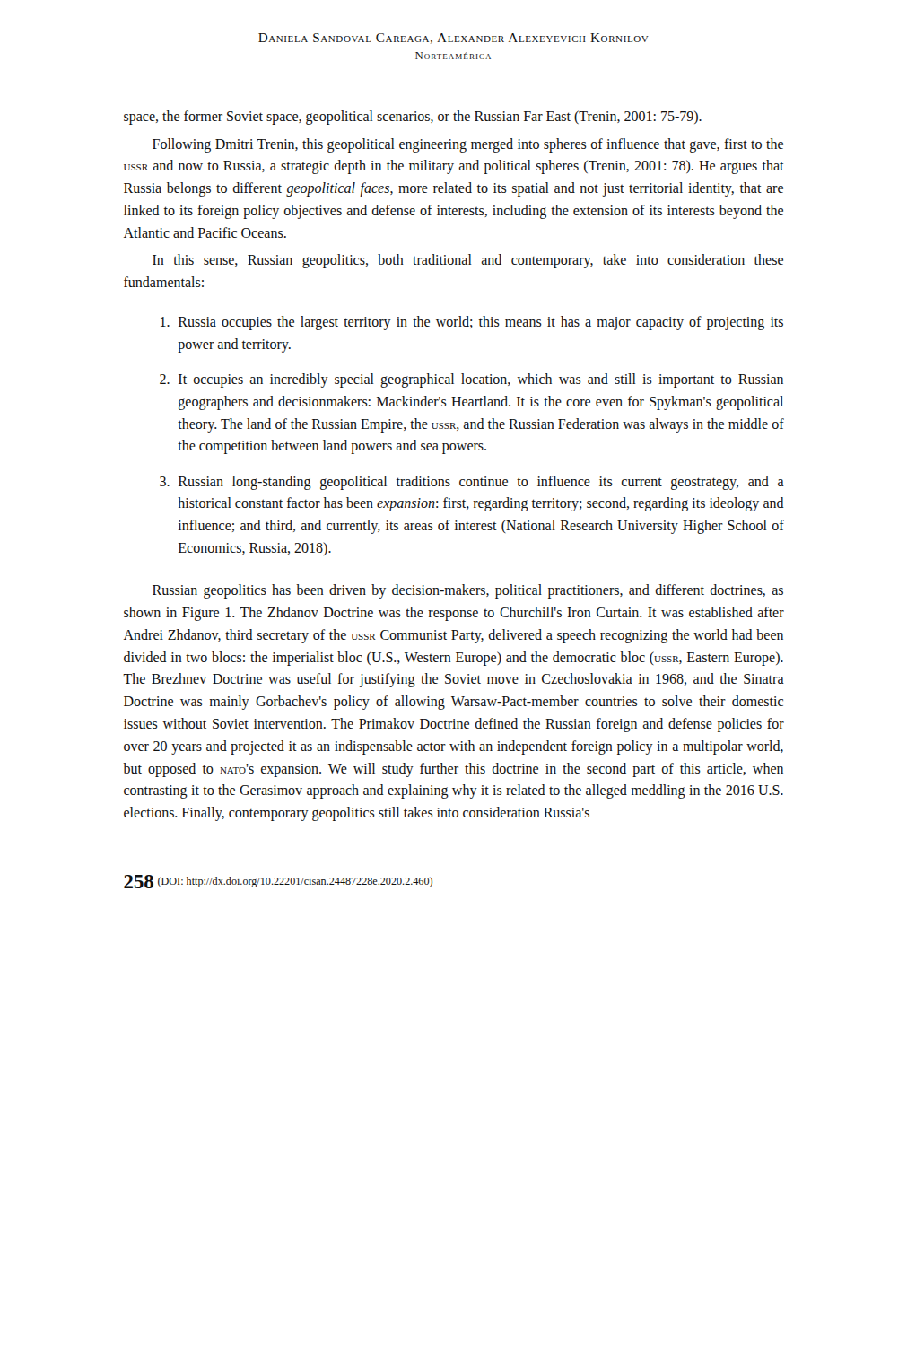Daniela Sandoval Careaga, Alexander Alexeyevich Kornilov
Norteamérica
space, the former Soviet space, geopolitical scenarios, or the Russian Far East (Trenin, 2001: 75-79).
Following Dmitri Trenin, this geopolitical engineering merged into spheres of influence that gave, first to the ussr and now to Russia, a strategic depth in the military and political spheres (Trenin, 2001: 78). He argues that Russia belongs to different geopolitical faces, more related to its spatial and not just territorial identity, that are linked to its foreign policy objectives and defense of interests, including the extension of its interests beyond the Atlantic and Pacific Oceans.
In this sense, Russian geopolitics, both traditional and contemporary, take into consideration these fundamentals:
Russia occupies the largest territory in the world; this means it has a major capacity of projecting its power and territory.
It occupies an incredibly special geographical location, which was and still is important to Russian geographers and decisionmakers: Mackinder's Heartland. It is the core even for Spykman's geopolitical theory. The land of the Russian Empire, the ussr, and the Russian Federation was always in the middle of the competition between land powers and sea powers.
Russian long-standing geopolitical traditions continue to influence its current geostrategy, and a historical constant factor has been expansion: first, regarding territory; second, regarding its ideology and influence; and third, and currently, its areas of interest (National Research University Higher School of Economics, Russia, 2018).
Russian geopolitics has been driven by decision-makers, political practitioners, and different doctrines, as shown in Figure 1. The Zhdanov Doctrine was the response to Churchill's Iron Curtain. It was established after Andrei Zhdanov, third secretary of the ussr Communist Party, delivered a speech recognizing the world had been divided in two blocs: the imperialist bloc (U.S., Western Europe) and the democratic bloc (ussr, Eastern Europe). The Brezhnev Doctrine was useful for justifying the Soviet move in Czechoslovakia in 1968, and the Sinatra Doctrine was mainly Gorbachev's policy of allowing Warsaw-Pact-member countries to solve their domestic issues without Soviet intervention. The Primakov Doctrine defined the Russian foreign and defense policies for over 20 years and projected it as an indispensable actor with an independent foreign policy in a multipolar world, but opposed to nato's expansion. We will study further this doctrine in the second part of this article, when contrasting it to the Gerasimov approach and explaining why it is related to the alleged meddling in the 2016 U.S. elections. Finally, contemporary geopolitics still takes into consideration Russia's
258 (DOI: http://dx.doi.org/10.22201/cisan.24487228e.2020.2.460)